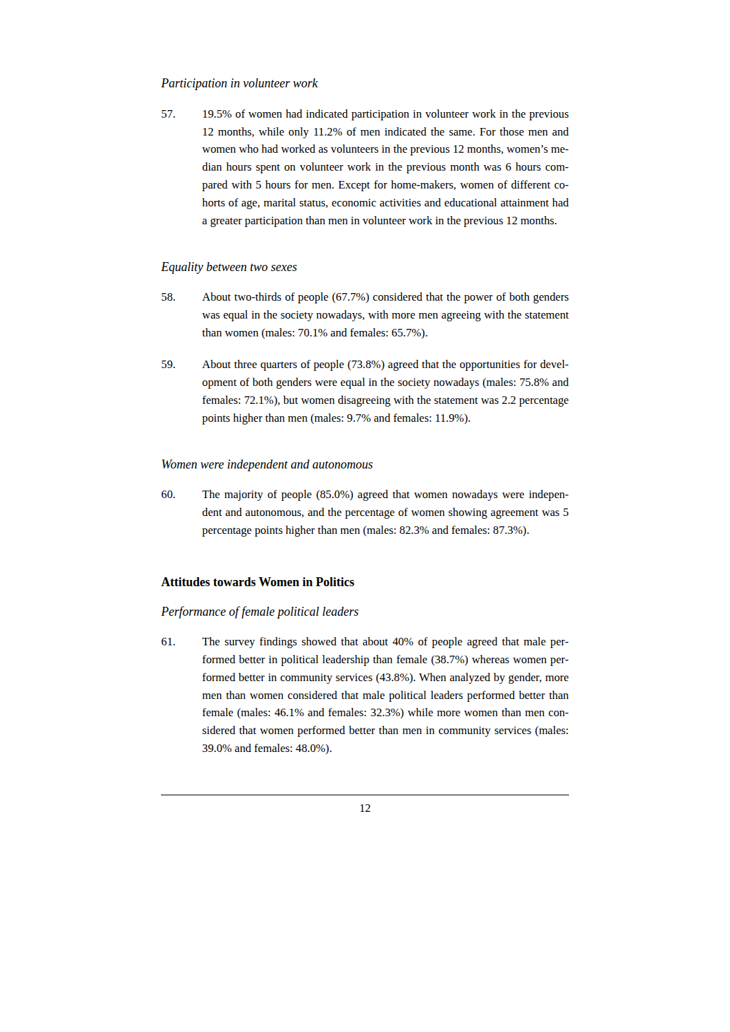Participation in volunteer work
57. 19.5% of women had indicated participation in volunteer work in the previous 12 months, while only 11.2% of men indicated the same. For those men and women who had worked as volunteers in the previous 12 months, women’s median hours spent on volunteer work in the previous month was 6 hours compared with 5 hours for men. Except for home-makers, women of different cohorts of age, marital status, economic activities and educational attainment had a greater participation than men in volunteer work in the previous 12 months.
Equality between two sexes
58. About two-thirds of people (67.7%) considered that the power of both genders was equal in the society nowadays, with more men agreeing with the statement than women (males: 70.1% and females: 65.7%).
59. About three quarters of people (73.8%) agreed that the opportunities for development of both genders were equal in the society nowadays (males: 75.8% and females: 72.1%), but women disagreeing with the statement was 2.2 percentage points higher than men (males: 9.7% and females: 11.9%).
Women were independent and autonomous
60. The majority of people (85.0%) agreed that women nowadays were independent and autonomous, and the percentage of women showing agreement was 5 percentage points higher than men (males: 82.3% and females: 87.3%).
Attitudes towards Women in Politics
Performance of female political leaders
61. The survey findings showed that about 40% of people agreed that male performed better in political leadership than female (38.7%) whereas women performed better in community services (43.8%). When analyzed by gender, more men than women considered that male political leaders performed better than female (males: 46.1% and females: 32.3%) while more women than men considered that women performed better than men in community services (males: 39.0% and females: 48.0%).
12